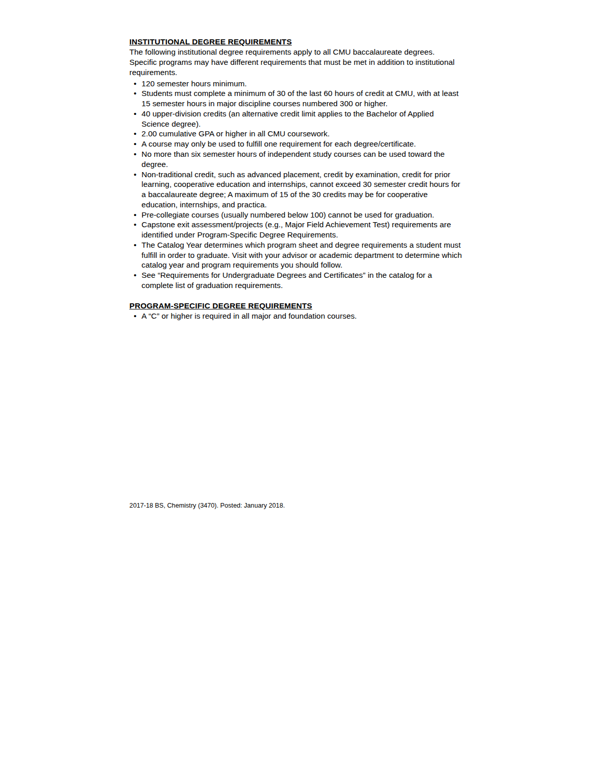INSTITUTIONAL DEGREE REQUIREMENTS
The following institutional degree requirements apply to all CMU baccalaureate degrees. Specific programs may have different requirements that must be met in addition to institutional requirements.
120 semester hours minimum.
Students must complete a minimum of 30 of the last 60 hours of credit at CMU, with at least 15 semester hours in major discipline courses numbered 300 or higher.
40 upper-division credits (an alternative credit limit applies to the Bachelor of Applied Science degree).
2.00 cumulative GPA or higher in all CMU coursework.
A course may only be used to fulfill one requirement for each degree/certificate.
No more than six semester hours of independent study courses can be used toward the degree.
Non-traditional credit, such as advanced placement, credit by examination, credit for prior learning, cooperative education and internships, cannot exceed 30 semester credit hours for a baccalaureate degree; A maximum of 15 of the 30 credits may be for cooperative education, internships, and practica.
Pre-collegiate courses (usually numbered below 100) cannot be used for graduation.
Capstone exit assessment/projects (e.g., Major Field Achievement Test) requirements are identified under Program-Specific Degree Requirements.
The Catalog Year determines which program sheet and degree requirements a student must fulfill in order to graduate. Visit with your advisor or academic department to determine which catalog year and program requirements you should follow.
See “Requirements for Undergraduate Degrees and Certificates” in the catalog for a complete list of graduation requirements.
PROGRAM-SPECIFIC DEGREE REQUIREMENTS
A “C” or higher is required in all major and foundation courses.
2017-18 BS, Chemistry (3470). Posted: January 2018.